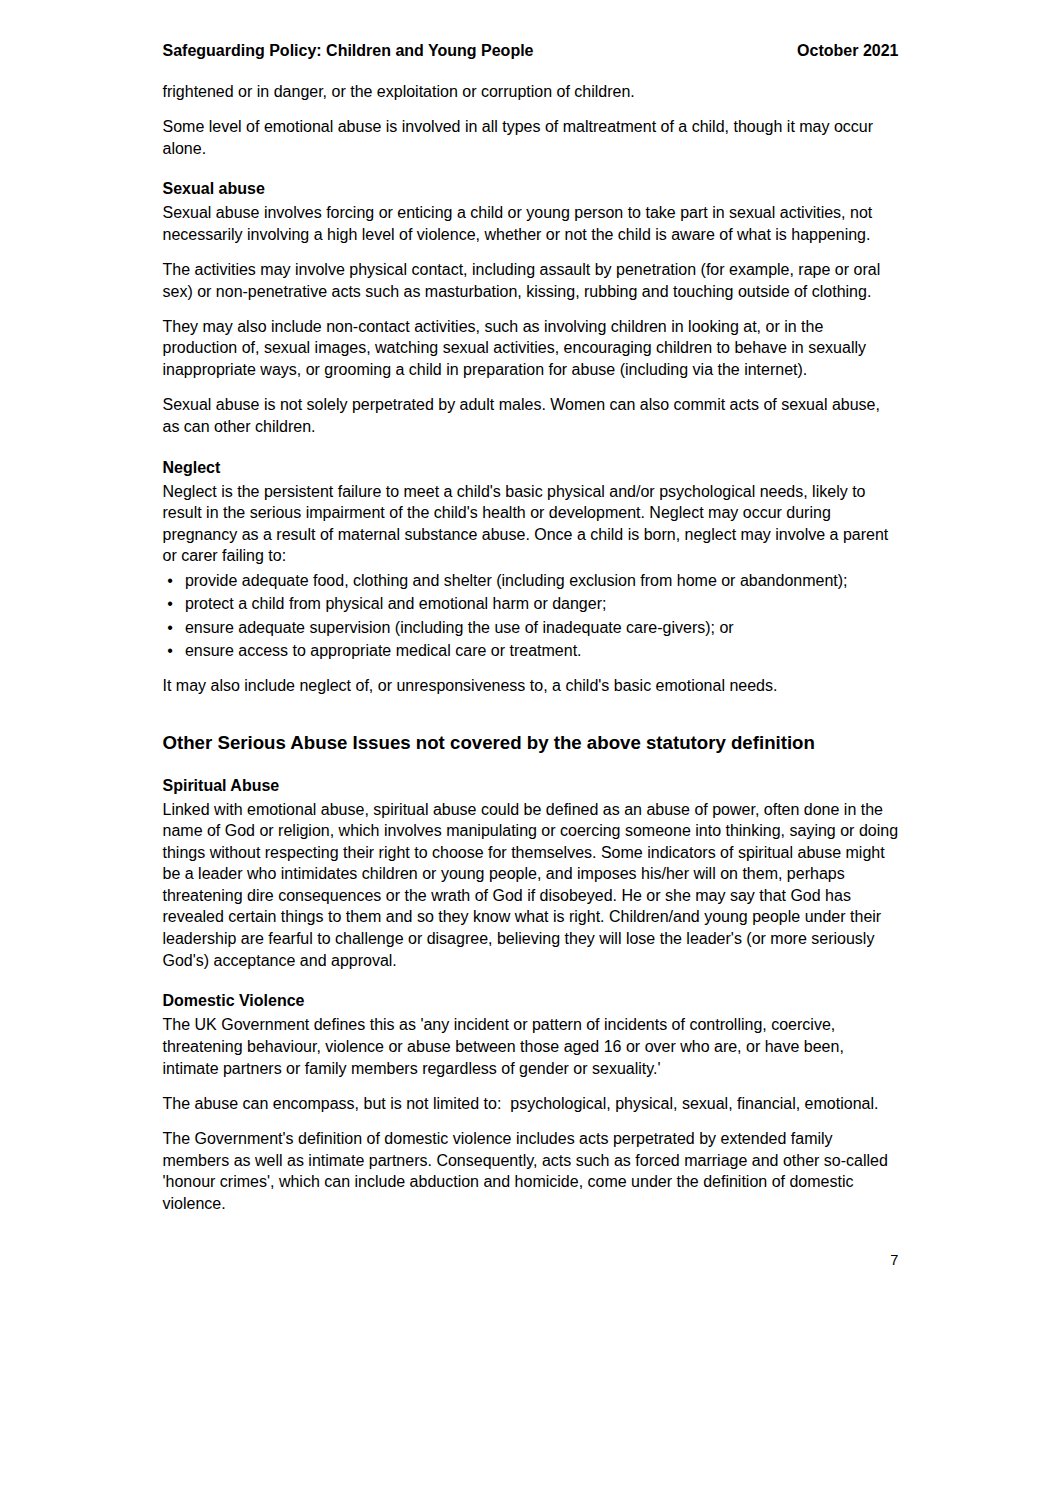Safeguarding Policy: Children and Young People October 2021
frightened or in danger, or the exploitation or corruption of children.
Some level of emotional abuse is involved in all types of maltreatment of a child, though it may occur alone.
Sexual abuse
Sexual abuse involves forcing or enticing a child or young person to take part in sexual activities, not necessarily involving a high level of violence, whether or not the child is aware of what is happening.
The activities may involve physical contact, including assault by penetration (for example, rape or oral sex) or non-penetrative acts such as masturbation, kissing, rubbing and touching outside of clothing.
They may also include non-contact activities, such as involving children in looking at, or in the production of, sexual images, watching sexual activities, encouraging children to behave in sexually inappropriate ways, or grooming a child in preparation for abuse (including via the internet).
Sexual abuse is not solely perpetrated by adult males. Women can also commit acts of sexual abuse, as can other children.
Neglect
Neglect is the persistent failure to meet a child's basic physical and/or psychological needs, likely to result in the serious impairment of the child's health or development. Neglect may occur during pregnancy as a result of maternal substance abuse. Once a child is born, neglect may involve a parent or carer failing to:
provide adequate food, clothing and shelter (including exclusion from home or abandonment);
protect a child from physical and emotional harm or danger;
ensure adequate supervision (including the use of inadequate care-givers); or
ensure access to appropriate medical care or treatment.
It may also include neglect of, or unresponsiveness to, a child's basic emotional needs.
Other Serious Abuse Issues not covered by the above statutory definition
Spiritual Abuse
Linked with emotional abuse, spiritual abuse could be defined as an abuse of power, often done in the name of God or religion, which involves manipulating or coercing someone into thinking, saying or doing things without respecting their right to choose for themselves. Some indicators of spiritual abuse might be a leader who intimidates children or young people, and imposes his/her will on them, perhaps threatening dire consequences or the wrath of God if disobeyed. He or she may say that God has revealed certain things to them and so they know what is right. Children/and young people under their leadership are fearful to challenge or disagree, believing they will lose the leader's (or more seriously God's) acceptance and approval.
Domestic Violence
The UK Government defines this as 'any incident or pattern of incidents of controlling, coercive, threatening behaviour, violence or abuse between those aged 16 or over who are, or have been, intimate partners or family members regardless of gender or sexuality.'
The abuse can encompass, but is not limited to: psychological, physical, sexual, financial, emotional.
The Government's definition of domestic violence includes acts perpetrated by extended family members as well as intimate partners. Consequently, acts such as forced marriage and other so-called 'honour crimes', which can include abduction and homicide, come under the definition of domestic violence.
7